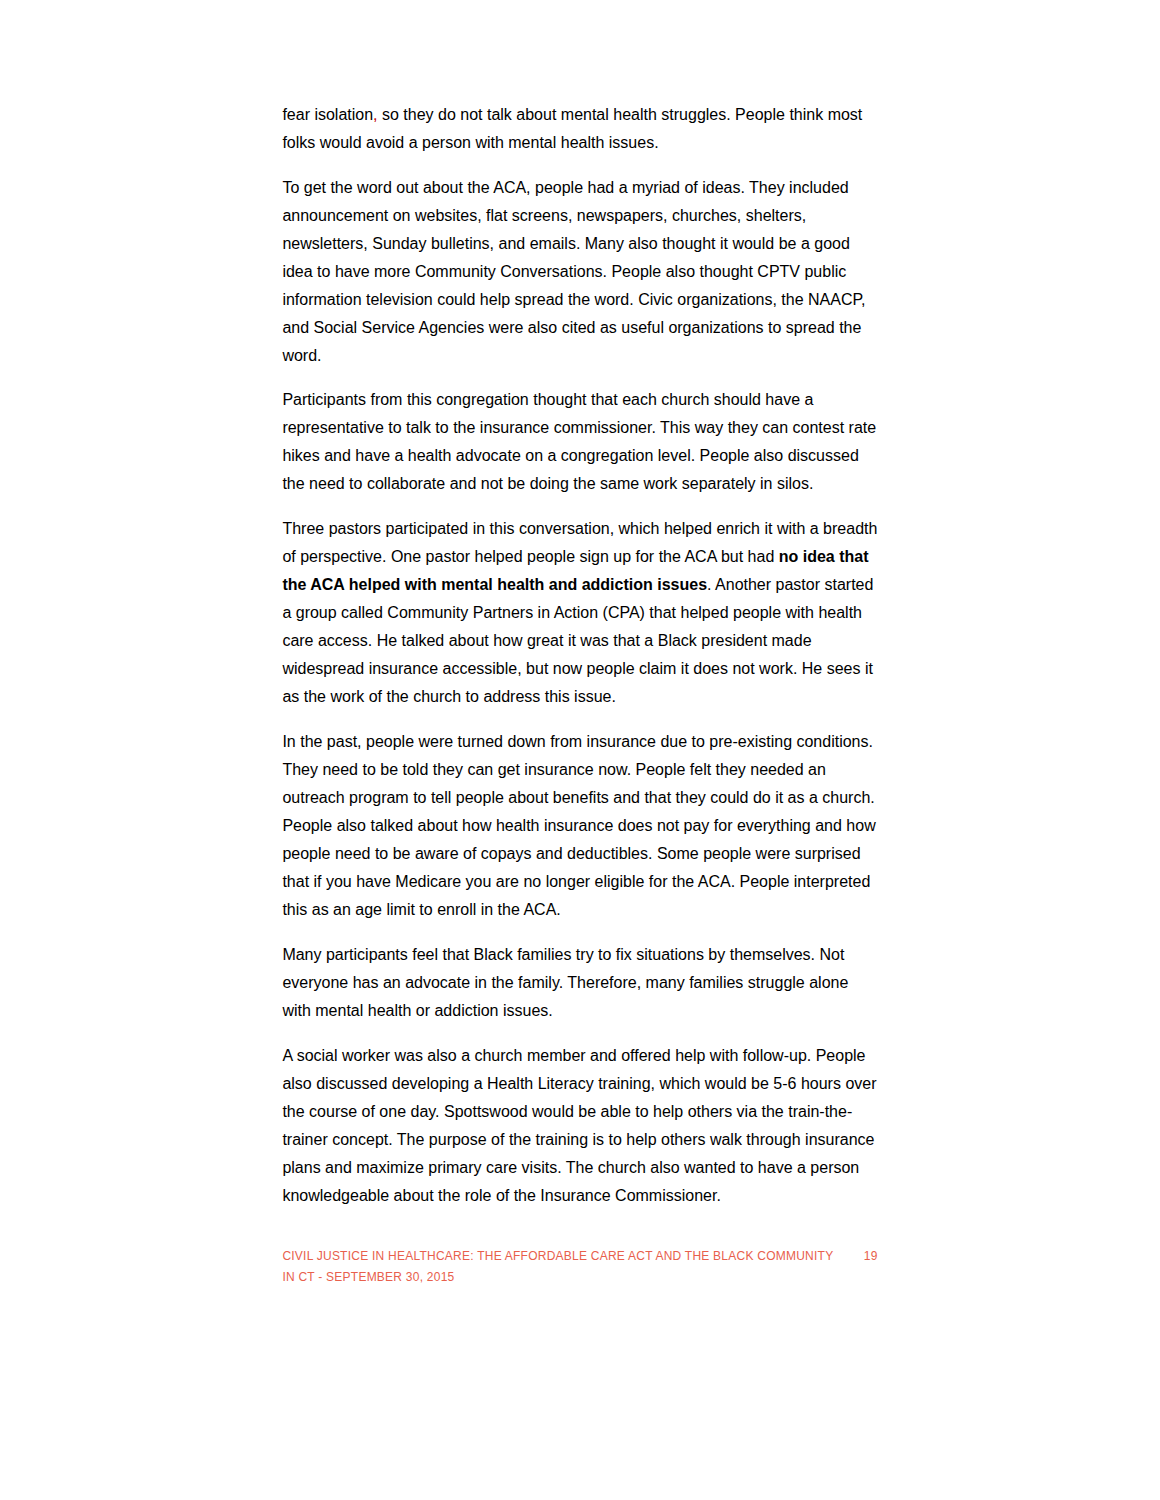fear isolation, so they do not talk about mental health struggles. People think most folks would avoid a person with mental health issues.
To get the word out about the ACA, people had a myriad of ideas. They included announcement on websites, flat screens, newspapers, churches, shelters, newsletters, Sunday bulletins, and emails. Many also thought it would be a good idea to have more Community Conversations. People also thought CPTV public information television could help spread the word. Civic organizations, the NAACP, and Social Service Agencies were also cited as useful organizations to spread the word.
Participants from this congregation thought that each church should have a representative to talk to the insurance commissioner. This way they can contest rate hikes and have a health advocate on a congregation level. People also discussed the need to collaborate and not be doing the same work separately in silos.
Three pastors participated in this conversation, which helped enrich it with a breadth of perspective. One pastor helped people sign up for the ACA but had no idea that the ACA helped with mental health and addiction issues. Another pastor started a group called Community Partners in Action (CPA) that helped people with health care access. He talked about how great it was that a Black president made widespread insurance accessible, but now people claim it does not work. He sees it as the work of the church to address this issue.
In the past, people were turned down from insurance due to pre-existing conditions. They need to be told they can get insurance now. People felt they needed an outreach program to tell people about benefits and that they could do it as a church. People also talked about how health insurance does not pay for everything and how people need to be aware of copays and deductibles. Some people were surprised that if you have Medicare you are no longer eligible for the ACA. People interpreted this as an age limit to enroll in the ACA.
Many participants feel that Black families try to fix situations by themselves. Not everyone has an advocate in the family. Therefore, many families struggle alone with mental health or addiction issues.
A social worker was also a church member and offered help with follow-up. People also discussed developing a Health Literacy training, which would be 5-6 hours over the course of one day. Spottswood would be able to help others via the train-the-trainer concept. The purpose of the training is to help others walk through insurance plans and maximize primary care visits. The church also wanted to have a person knowledgeable about the role of the Insurance Commissioner.
CIVIL JUSTICE IN HEALTHCARE: THE AFFORDABLE CARE ACT AND THE BLACK COMMUNITY IN CT - SEPTEMBER 30, 2015 19